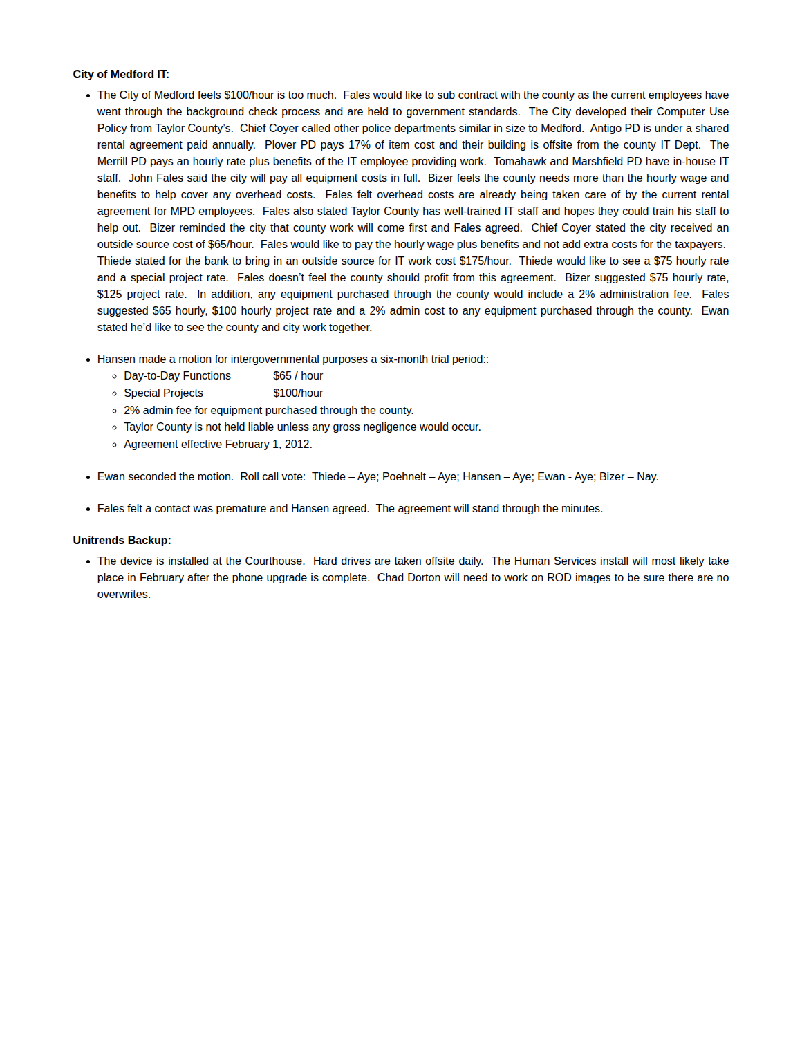City of Medford IT:
The City of Medford feels $100/hour is too much. Fales would like to sub contract with the county as the current employees have went through the background check process and are held to government standards. The City developed their Computer Use Policy from Taylor County’s. Chief Coyer called other police departments similar in size to Medford. Antigo PD is under a shared rental agreement paid annually. Plover PD pays 17% of item cost and their building is offsite from the county IT Dept. The Merrill PD pays an hourly rate plus benefits of the IT employee providing work. Tomahawk and Marshfield PD have in-house IT staff. John Fales said the city will pay all equipment costs in full. Bizer feels the county needs more than the hourly wage and benefits to help cover any overhead costs. Fales felt overhead costs are already being taken care of by the current rental agreement for MPD employees. Fales also stated Taylor County has well-trained IT staff and hopes they could train his staff to help out. Bizer reminded the city that county work will come first and Fales agreed. Chief Coyer stated the city received an outside source cost of $65/hour. Fales would like to pay the hourly wage plus benefits and not add extra costs for the taxpayers. Thiede stated for the bank to bring in an outside source for IT work cost $175/hour. Thiede would like to see a $75 hourly rate and a special project rate. Fales doesn’t feel the county should profit from this agreement. Bizer suggested $75 hourly rate, $125 project rate. In addition, any equipment purchased through the county would include a 2% administration fee. Fales suggested $65 hourly, $100 hourly project rate and a 2% admin cost to any equipment purchased through the county. Ewan stated he’d like to see the county and city work together.
Hansen made a motion for intergovernmental purposes a six-month trial period::
Day-to-Day Functions$65 / hour
Special Projects$100/hour
2% admin fee for equipment purchased through the county.
Taylor County is not held liable unless any gross negligence would occur.
Agreement effective February 1, 2012.
Ewan seconded the motion. Roll call vote: Thiede – Aye; Poehnelt – Aye; Hansen – Aye; Ewan - Aye; Bizer – Nay.
Fales felt a contact was premature and Hansen agreed. The agreement will stand through the minutes.
Unitrends Backup:
The device is installed at the Courthouse. Hard drives are taken offsite daily. The Human Services install will most likely take place in February after the phone upgrade is complete. Chad Dorton will need to work on ROD images to be sure there are no overwrites.